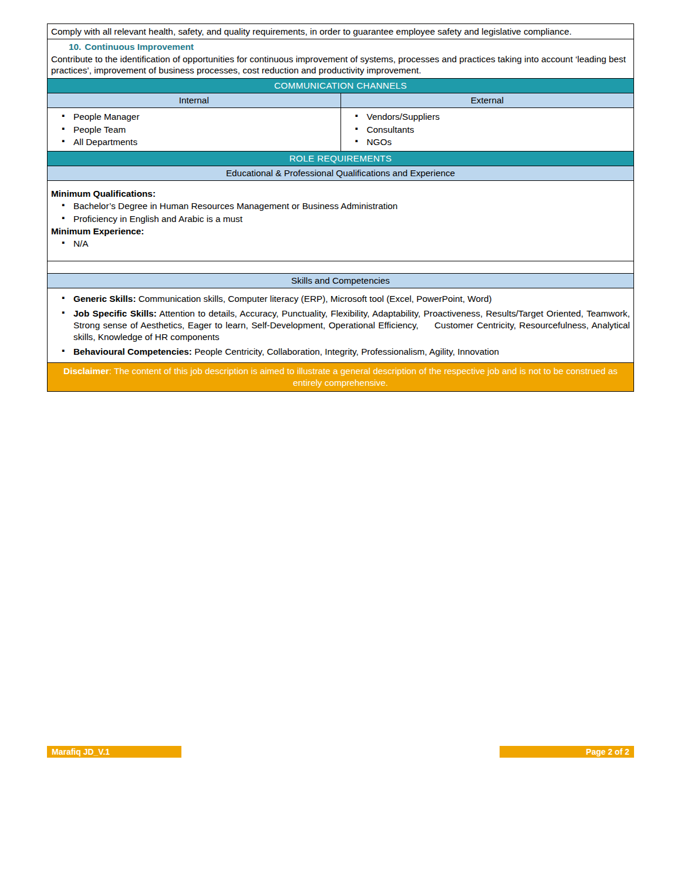| Comply with all relevant health, safety, and quality requirements, in order to guarantee employee safety and legislative compliance. |
| 10. Continuous Improvement Contribute to the identification of opportunities for continuous improvement of systems, processes and practices taking into account ‘leading best practices’, improvement of business processes, cost reduction and productivity improvement. |
| COMMUNICATION CHANNELS |
| Internal | External |
| People Manager People Team All Departments | Vendors/Suppliers Consultants NGOs |
| ROLE REQUIREMENTS |
| Educational & Professional Qualifications and Experience |
| Minimum Qualifications: Bachelor’s Degree in Human Resources Management or Business Administration Proficiency in English and Arabic is a must Minimum Experience: N/A |
| Skills and Competencies |
| Generic Skills: Communication skills, Computer literacy (ERP), Microsoft tool (Excel, PowerPoint, Word) Job Specific Skills: Attention to details, Accuracy, Punctuality, Flexibility, Adaptability, Proactiveness, Results/Target Oriented, Teamwork, Strong sense of Aesthetics, Eager to learn, Self-Development, Operational Efficiency, Customer Centricity, Resourcefulness, Analytical skills, Knowledge of HR components Behavioural Competencies: People Centricity, Collaboration, Integrity, Professionalism, Agility, Innovation |
| Disclaimer : The content of this job description is aimed to illustrate a general description of the respective job and is not to be construed as entirely comprehensive. |
Marafiq JD_V.1
Page 2 of 2